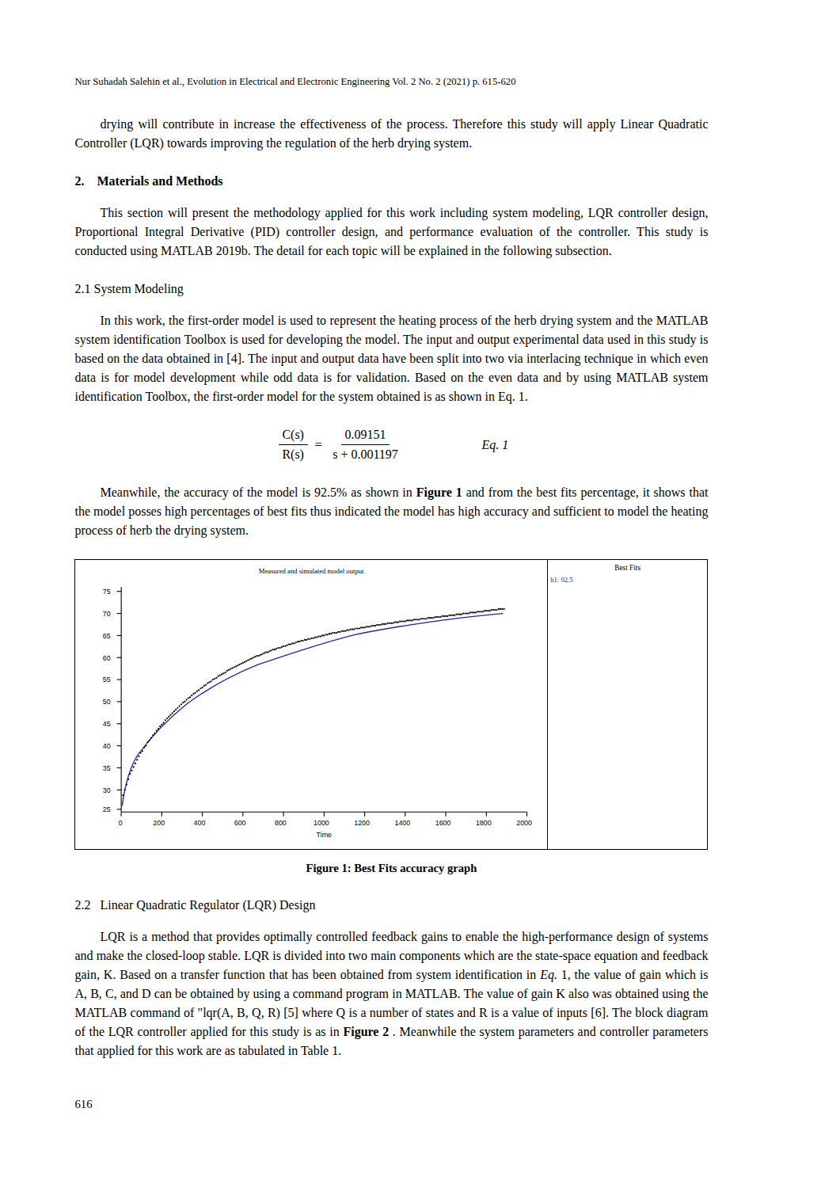Nur Suhadah Salehin et al., Evolution in Electrical and Electronic Engineering Vol. 2 No. 2 (2021) p. 615-620
drying will contribute in increase the effectiveness of the process. Therefore this study will apply Linear Quadratic Controller (LQR) towards improving the regulation of the herb drying system.
2. Materials and Methods
This section will present the methodology applied for this work including system modeling, LQR controller design, Proportional Integral Derivative (PID) controller design, and performance evaluation of the controller. This study is conducted using MATLAB 2019b. The detail for each topic will be explained in the following subsection.
2.1 System Modeling
In this work, the first-order model is used to represent the heating process of the herb drying system and the MATLAB system identification Toolbox is used for developing the model. The input and output experimental data used in this study is based on the data obtained in [4]. The input and output data have been split into two via interlacing technique in which even data is for model development while odd data is for validation. Based on the even data and by using MATLAB system identification Toolbox, the first-order model for the system obtained is as shown in Eq. 1.
C(s) R(s) = 0.09151 s + 0.001197 Eq. 1
Meanwhile, the accuracy of the model is 92.5% as shown in Figure 1 and from the best fits percentage, it shows that the model posses high percentages of best fits thus indicated the model has high accuracy and sufficient to model the heating process of herb the drying system.
Measured and simulated model output
75 70 65 60 55 50 45 40 35 30 25 0 200 400 600 800 1000 1200 1400 1600 1800 2000 Time
Best Fits
h1: 92.5
Figure 1: Best Fits accuracy graph
2.2 Linear Quadratic Regulator (LQR) Design
LQR is a method that provides optimally controlled feedback gains to enable the high-performance design of systems and make the closed-loop stable. LQR is divided into two main components which are the state-space equation and feedback gain, K. Based on a transfer function that has been obtained from system identification in Eq. 1, the value of gain which is A, B, C, and D can be obtained by using a command program in MATLAB. The value of gain K also was obtained using the MATLAB command of "lqr(A, B, Q, R) [5] where Q is a number of states and R is a value of inputs [6]. The block diagram of the LQR controller applied for this study is as in Figure 2 . Meanwhile the system parameters and controller parameters that applied for this work are as tabulated in Table 1.
616